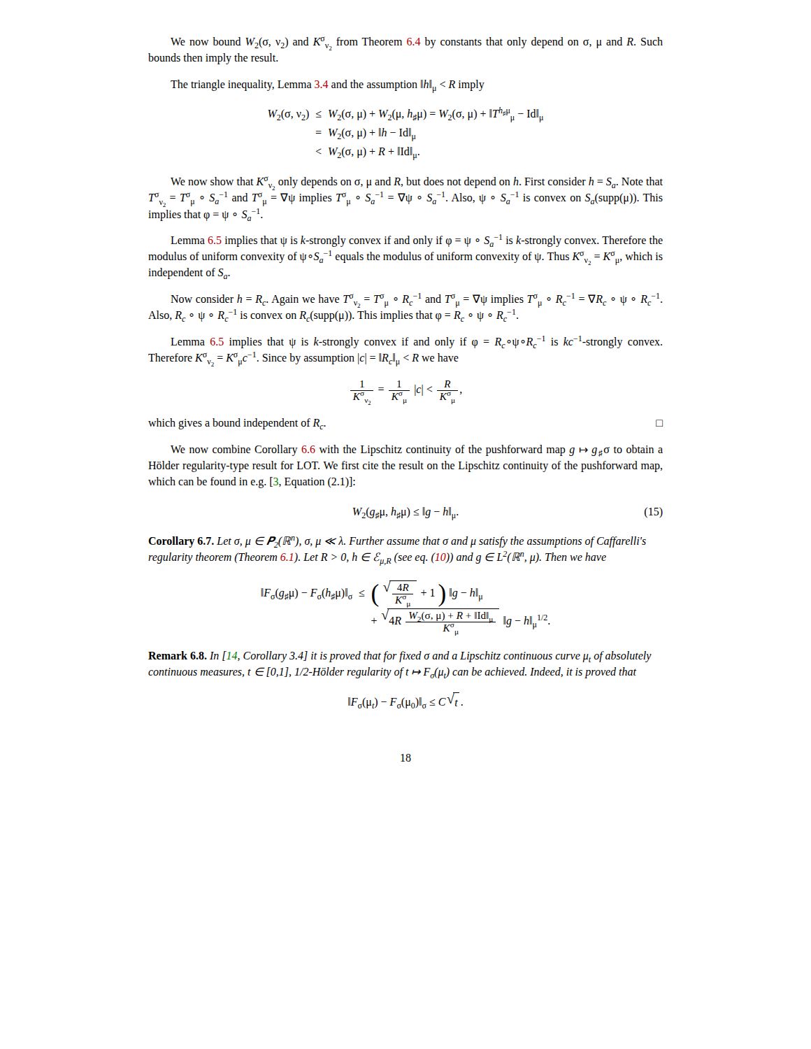We now bound W2(σ, ν2) and Kσν2 from Theorem 6.4 by constants that only depend on σ, μ and R. Such bounds then imply the result.
The triangle inequality, Lemma 3.4 and the assumption ‖h‖μ < R imply
| W 2 (σ, ν 2 ) | ≤ | W 2 (σ, μ) + W 2 (μ, h ♯ μ) = W 2 (σ, μ) + ‖ T h ♯ μ μ − Id‖ μ |
| | = | W 2 (σ, μ) + ‖ h − Id‖ μ |
| | < | W 2 (σ, μ) + R + ‖Id‖ μ . |
We now show that Kσν2 only depends on σ, μ and R, but does not depend on h. First consider h = Sa. Note that Tσν2 = Tσμ ∘ Sa−1 and Tσμ = ∇ψ implies Tσμ ∘ Sa−1 = ∇ψ ∘ Sa−1. Also, ψ ∘ Sa−1 is convex on Sa(supp(μ)). This implies that φ = ψ ∘ Sa−1.
Lemma 6.5 implies that ψ is k-strongly convex if and only if φ = ψ ∘ Sa−1 is k-strongly convex. Therefore the modulus of uniform convexity of ψ∘Sa−1 equals the modulus of uniform convexity of ψ. Thus Kσν2 = Kσμ, which is independent of Sa.
Now consider h = Rc. Again we have Tσν2 = Tσμ ∘ Rc−1 and Tσμ = ∇ψ implies Tσμ ∘ Rc−1 = ∇Rc ∘ ψ ∘ Rc−1. Also, Rc ∘ ψ ∘ Rc−1 is convex on Rc(supp(μ)). This implies that φ = Rc ∘ ψ ∘ Rc−1.
Lemma 6.5 implies that ψ is k-strongly convex if and only if φ = Rc∘ψ∘Rc−1 is kc−1-strongly convex. Therefore Kσν2 = Kσμc−1. Since by assumption |c| = ‖Rc‖μ < R we have
1 Kσν2 = 1 Kσμ |c| < RKσμ,
which gives a bound independent of Rc. □
We now combine Corollary 6.6 with the Lipschitz continuity of the pushforward map g ↦ g♯σ to obtain a Hölder regularity-type result for LOT. We first cite the result on the Lipschitz continuity of the pushforward map, which can be found in e.g. [3, Equation (2.1)]:
W2(g♯μ, h♯μ) ≤ ‖g − h‖μ. (15)
Corollary 6.7. Let σ, μ ∈ 𝑷2(ℝn), σ, μ ≪ λ. Further assume that σ and μ satisfy the assumptions of Caffarelli's regularity theorem (Theorem 6.1). Let R > 0, h ∈ ℰμ,R (see eq. (10)) and g ∈ L2(ℝn, μ). Then we have
| ‖ F σ ( g ♯ μ) − F σ ( h ♯ μ)‖ σ | ≤ | ( 4 R K σ μ + 1 ) ‖ g − h ‖ μ |
| | | + 4 R W 2 (σ, μ) + R + ‖Id‖ μ K σ μ ‖ g − h ‖ μ 1/2 . |
Remark 6.8. In [14, Corollary 3.4] it is proved that for fixed σ and a Lipschitz continuous curve μt of absolutely continuous measures, t ∈ [0,1], 1/2-Hölder regularity of t ↦ Fσ(μt) can be achieved. Indeed, it is proved that
‖Fσ(μt) − Fσ(μ0)‖σ ≤ Ct.
18